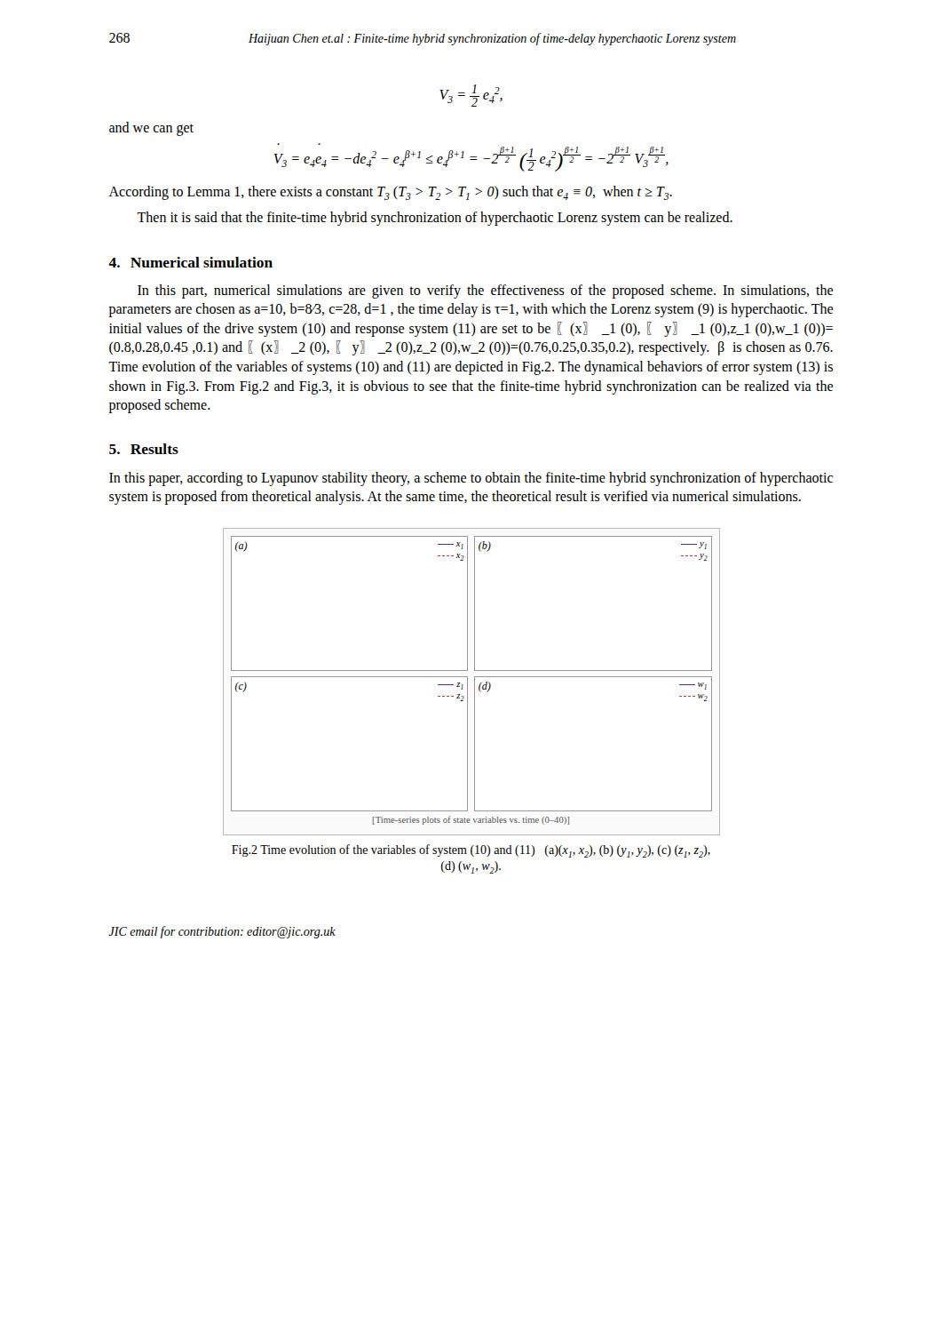268
Haijuan Chen et.al : Finite-time hybrid synchronization of time-delay hyperchaotic Lorenz system
V3 = 12 e42,
and we can get
V3 = e4e4 = −de42 − e4β+1 ≤ e4β+1 = −2β+12 (12 e42)β+12 = −2β+12 V3β+12,
According to Lemma 1, there exists a constant T3 (T3 > T2 > T1 > 0) such that e4 ≡ 0, when t ≥ T3.
Then it is said that the finite-time hybrid synchronization of hyperchaotic Lorenz system can be realized.
4. Numerical simulation
In this part, numerical simulations are given to verify the effectiveness of the proposed scheme. In simulations, the parameters are chosen as a=10, b=8⁄3, c=28, d=1 , the time delay is τ=1, with which the Lorenz system (9) is hyperchaotic. The initial values of the drive system (10) and response system (11) are set to be 〖(x〗 _1 (0), 〖 y〗 _1 (0),z_1 (0),w_1 (0))=(0.8,0.28,0.45 ,0.1) and 〖(x〗 _2 (0), 〖 y〗 _2 (0),z_2 (0),w_2 (0))=(0.76,0.25,0.35,0.2), respectively. β is chosen as 0.76. Time evolution of the variables of systems (10) and (11) are depicted in Fig.2. The dynamical behaviors of error system (13) is shown in Fig.3. From Fig.2 and Fig.3, it is obvious to see that the finite-time hybrid synchronization can be realized via the proposed scheme.
5. Results
In this paper, according to Lyapunov stability theory, a scheme to obtain the finite-time hybrid synchronization of hyperchaotic system is proposed from theoretical analysis. At the same time, the theoretical result is verified via numerical simulations.
(a) x1
x2
(b) y1
y2
(c) z1
z2
(d) w1
w2
[Time-series plots of state variables vs. time (0–40)]
Fig.2 Time evolution of the variables of system (10) and (11) (a)(x1, x2), (b) (y1, y2), (c) (z1, z2),
(d) (w1, w2).
JIC email for contribution: editor@jic.org.uk